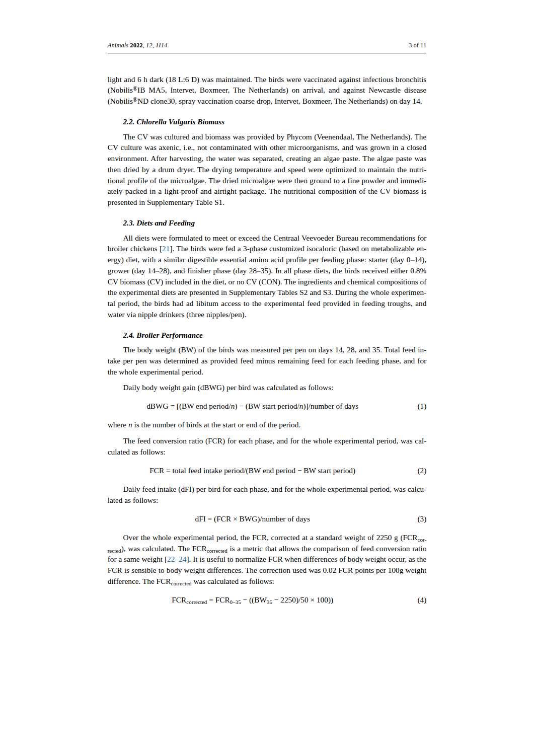Animals 2022, 12, 1114
3 of 11
light and 6 h dark (18 L:6 D) was maintained. The birds were vaccinated against infectious bronchitis (Nobilis®IB MA5, Intervet, Boxmeer, The Netherlands) on arrival, and against Newcastle disease (Nobilis®ND clone30, spray vaccination coarse drop, Intervet, Boxmeer, The Netherlands) on day 14.
2.2. Chlorella Vulgaris Biomass
The CV was cultured and biomass was provided by Phycom (Veenendaal, The Netherlands). The CV culture was axenic, i.e., not contaminated with other microorganisms, and was grown in a closed environment. After harvesting, the water was separated, creating an algae paste. The algae paste was then dried by a drum dryer. The drying temperature and speed were optimized to maintain the nutritional profile of the microalgae. The dried microalgae were then ground to a fine powder and immediately packed in a light-proof and airtight package. The nutritional composition of the CV biomass is presented in Supplementary Table S1.
2.3. Diets and Feeding
All diets were formulated to meet or exceed the Centraal Veevoeder Bureau recommendations for broiler chickens [21]. The birds were fed a 3-phase customized isocaloric (based on metabolizable energy) diet, with a similar digestible essential amino acid profile per feeding phase: starter (day 0–14), grower (day 14–28), and finisher phase (day 28–35). In all phase diets, the birds received either 0.8% CV biomass (CV) included in the diet, or no CV (CON). The ingredients and chemical compositions of the experimental diets are presented in Supplementary Tables S2 and S3. During the whole experimental period, the birds had ad libitum access to the experimental feed provided in feeding troughs, and water via nipple drinkers (three nipples/pen).
2.4. Broiler Performance
The body weight (BW) of the birds was measured per pen on days 14, 28, and 35. Total feed intake per pen was determined as provided feed minus remaining feed for each feeding phase, and for the whole experimental period.
Daily body weight gain (dBWG) per bird was calculated as follows:
dBWG = [(BW end period/n) − (BW start period/n)]/number of days
(1)
where n is the number of birds at the start or end of the period.
The feed conversion ratio (FCR) for each phase, and for the whole experimental period, was calculated as follows:
FCR = total feed intake period/(BW end period − BW start period)
(2)
Daily feed intake (dFI) per bird for each phase, and for the whole experimental period, was calculated as follows:
dFI = (FCR × BWG)/number of days
(3)
Over the whole experimental period, the FCR, corrected at a standard weight of 2250 g (FCRcorrected), was calculated. The FCRcorrected is a metric that allows the comparison of feed conversion ratio for a same weight [22–24]. It is useful to normalize FCR when differences of body weight occur, as the FCR is sensible to body weight differences. The correction used was 0.02 FCR points per 100g weight difference. The FCRcorrected was calculated as follows:
FCRcorrected = FCR0–35 − ((BW35 − 2250)/50 × 100))
(4)